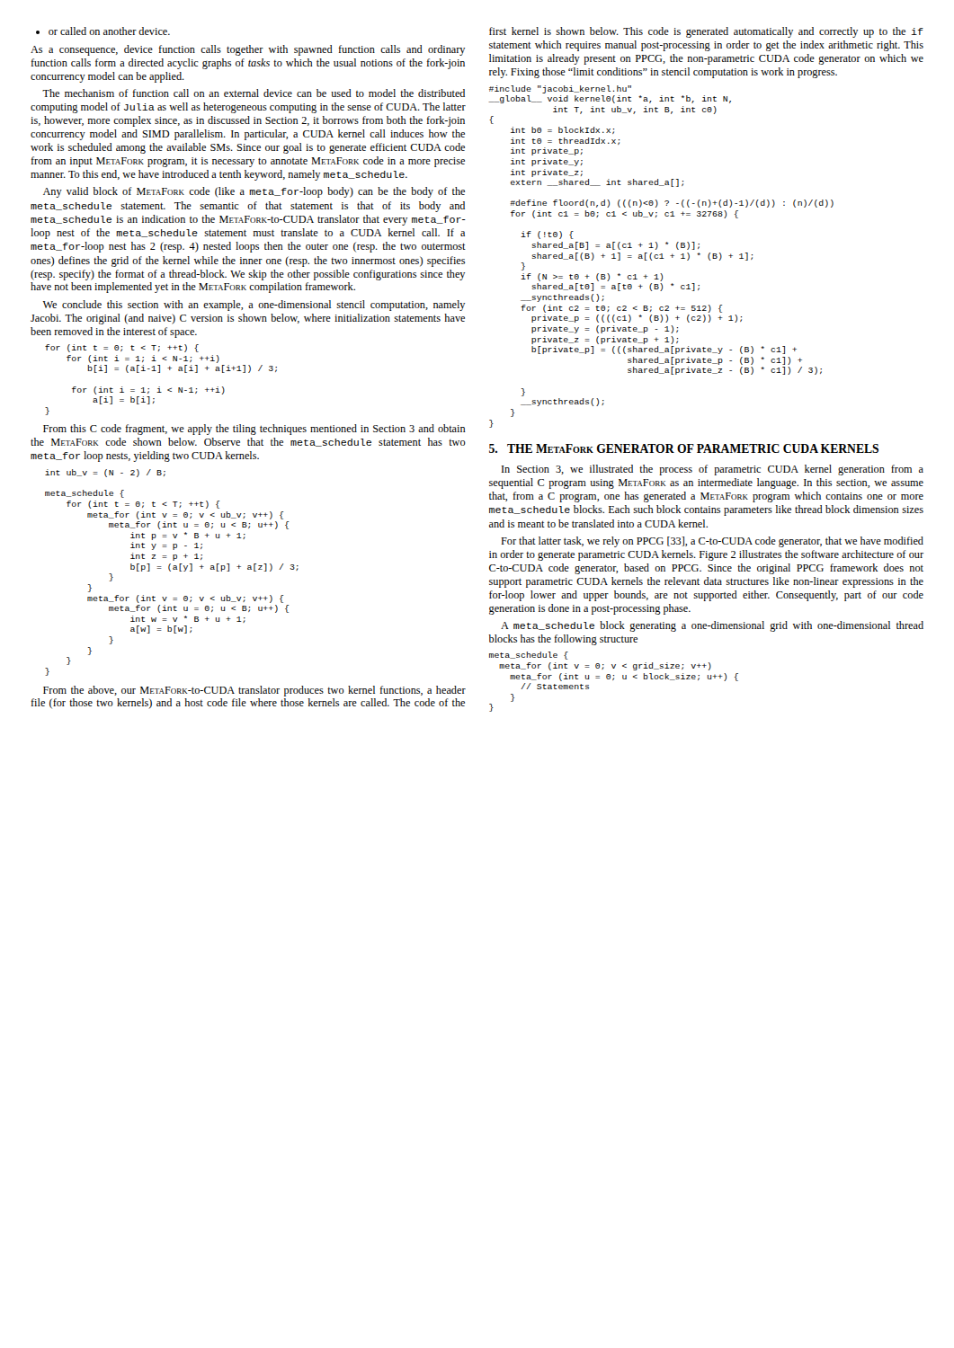or called on another device.
As a consequence, device function calls together with spawned function calls and ordinary function calls form a directed acyclic graphs of tasks to which the usual notions of the fork-join concurrency model can be applied.
The mechanism of function call on an external device can be used to model the distributed computing model of Julia as well as heterogeneous computing in the sense of CUDA. The latter is, however, more complex since, as in discussed in Section 2, it borrows from both the fork-join concurrency model and SIMD parallelism. In particular, a CUDA kernel call induces how the work is scheduled among the available SMs. Since our goal is to generate efficient CUDA code from an input MetaFork program, it is necessary to annotate MetaFork code in a more precise manner. To this end, we have introduced a tenth keyword, namely meta_schedule.
Any valid block of MetaFork code (like a meta_for-loop body) can be the body of the meta_schedule statement. The semantic of that statement is that of its body and meta_schedule is an indication to the MetaFork-to-CUDA translator that every meta_for-loop nest of the meta_schedule statement must translate to a CUDA kernel call. If a meta_for-loop nest has 2 (resp. 4) nested loops then the outer one (resp. the two outermost ones) defines the grid of the kernel while the inner one (resp. the two innermost ones) specifies (resp. specify) the format of a thread-block. We skip the other possible configurations since they have not been implemented yet in the MetaFork compilation framework.
We conclude this section with an example, a one-dimensional stencil computation, namely Jacobi. The original (and naive) C version is shown below, where initialization statements have been removed in the interest of space.
for (int t = 0; t < T; ++t) {
    for (int i = 1; i < N-1; ++i)
        b[i] = (a[i-1] + a[i] + a[i+1]) / 3;

     for (int i = 1; i < N-1; ++i)
         a[i] = b[i];
}
From this C code fragment, we apply the tiling techniques mentioned in Section 3 and obtain the MetaFork code shown below. Observe that the meta_schedule statement has two meta_for loop nests, yielding two CUDA kernels.
int ub_v = (N - 2) / B;

meta_schedule {
    for (int t = 0; t < T; ++t) {
        meta_for (int v = 0; v < ub_v; v++) {
            meta_for (int u = 0; u < B; u++) {
                int p = v * B + u + 1;
                int y = p - 1;
                int z = p + 1;
                b[p] = (a[y] + a[p] + a[z]) / 3;
            }
        }
        meta_for (int v = 0; v < ub_v; v++) {
            meta_for (int u = 0; u < B; u++) {
                int w = v * B + u + 1;
                a[w] = b[w];
            }
        }
    }
}
From the above, our MetaFork-to-CUDA translator produces two kernel functions, a header file (for those two kernels) and a host code file where those kernels are called. The code of the first kernel is shown below. This code is generated automatically and correctly up to the if statement which requires manual post-processing in order to get the index arithmetic right. This limitation is already present on PPCG, the non-parametric CUDA code generator on which we rely. Fixing those “limit conditions” in stencil computation is work in progress.
#include "jacobi_kernel.hu"
__global__ void kernel0(int *a, int *b, int N,
            int T, int ub_v, int B, int c0)
{
    int b0 = blockIdx.x;
    int t0 = threadIdx.x;
    int private_p;
    int private_y;
    int private_z;
    extern __shared__ int shared_a[];

    #define floord(n,d) (((n)<0) ? -((-(n)+(d)-1)/(d)) : (n)/(d))
    for (int c1 = b0; c1 < ub_v; c1 += 32768) {

      if (!t0) {
        shared_a[B] = a[(c1 + 1) * (B)];
        shared_a[(B) + 1] = a[(c1 + 1) * (B) + 1];
      }
      if (N >= t0 + (B) * c1 + 1)
        shared_a[t0] = a[t0 + (B) * c1];
      __syncthreads();
      for (int c2 = t0; c2 < B; c2 += 512) {
        private_p = ((((c1) * (B)) + (c2)) + 1);
        private_y = (private_p - 1);
        private_z = (private_p + 1);
        b[private_p] = (((shared_a[private_y - (B) * c1] +
                          shared_a[private_p - (B) * c1]) +
                          shared_a[private_z - (B) * c1]) / 3);

      }
      __syncthreads();
    }
}
5. THE MetaFork GENERATOR OF PARAMETRIC CUDA KERNELS
In Section 3, we illustrated the process of parametric CUDA kernel generation from a sequential C program using MetaFork as an intermediate language. In this section, we assume that, from a C program, one has generated a MetaFork program which contains one or more meta_schedule blocks. Each such block contains parameters like thread block dimension sizes and is meant to be translated into a CUDA kernel.
For that latter task, we rely on PPCG [33], a C-to-CUDA code generator, that we have modified in order to generate parametric CUDA kernels. Figure 2 illustrates the software architecture of our C-to-CUDA code generator, based on PPCG. Since the original PPCG framework does not support parametric CUDA kernels the relevant data structures like non-linear expressions in the for-loop lower and upper bounds, are not supported either. Consequently, part of our code generation is done in a post-processing phase.
A meta_schedule block generating a one-dimensional grid with one-dimensional thread blocks has the following structure
meta_schedule {
  meta_for (int v = 0; v < grid_size; v++)
    meta_for (int u = 0; u < block_size; u++) {
      // Statements
    }
}